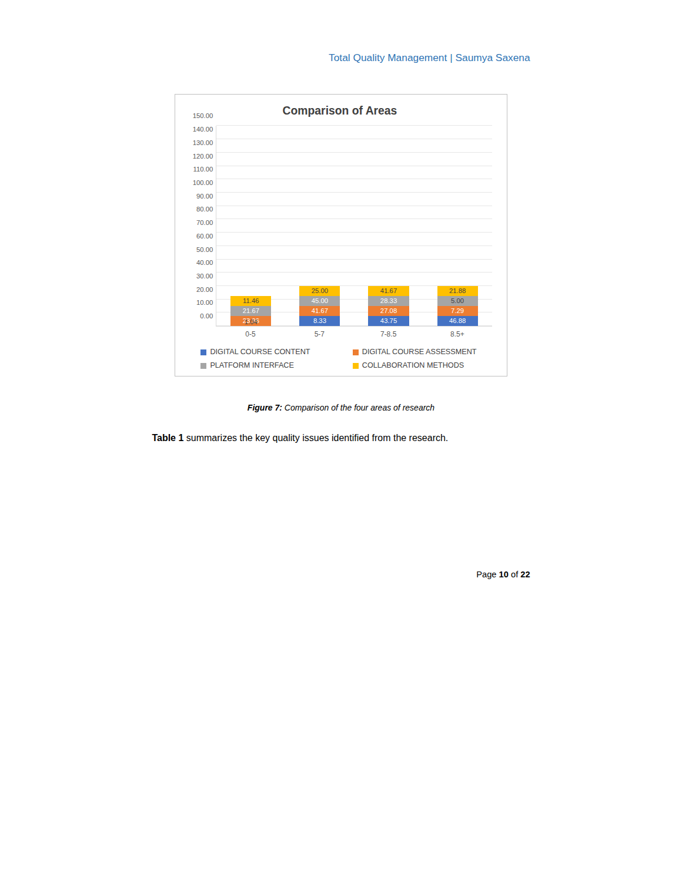Total Quality Management | Saumya Saxena
Comparison of Areas
0.00
10.00
20.00
30.00
40.00
50.00
60.00
70.00
80.00
90.00
100.00
110.00
120.00
130.00
140.00
150.00
11.46
21.67
23.96
1.04
25.00
45.00
41.67
8.33
41.67
28.33
27.08
43.75
21.88
5.00
7.29
46.88
0-5
5-7
7-8.5
8.5+
DIGITAL COURSE CONTENT
DIGITAL COURSE ASSESSMENT
PLATFORM INTERFACE
COLLABORATION METHODS
Figure 7: Comparison of the four areas of research
Table 1 summarizes the key quality issues identified from the research.
Page 10 of 22